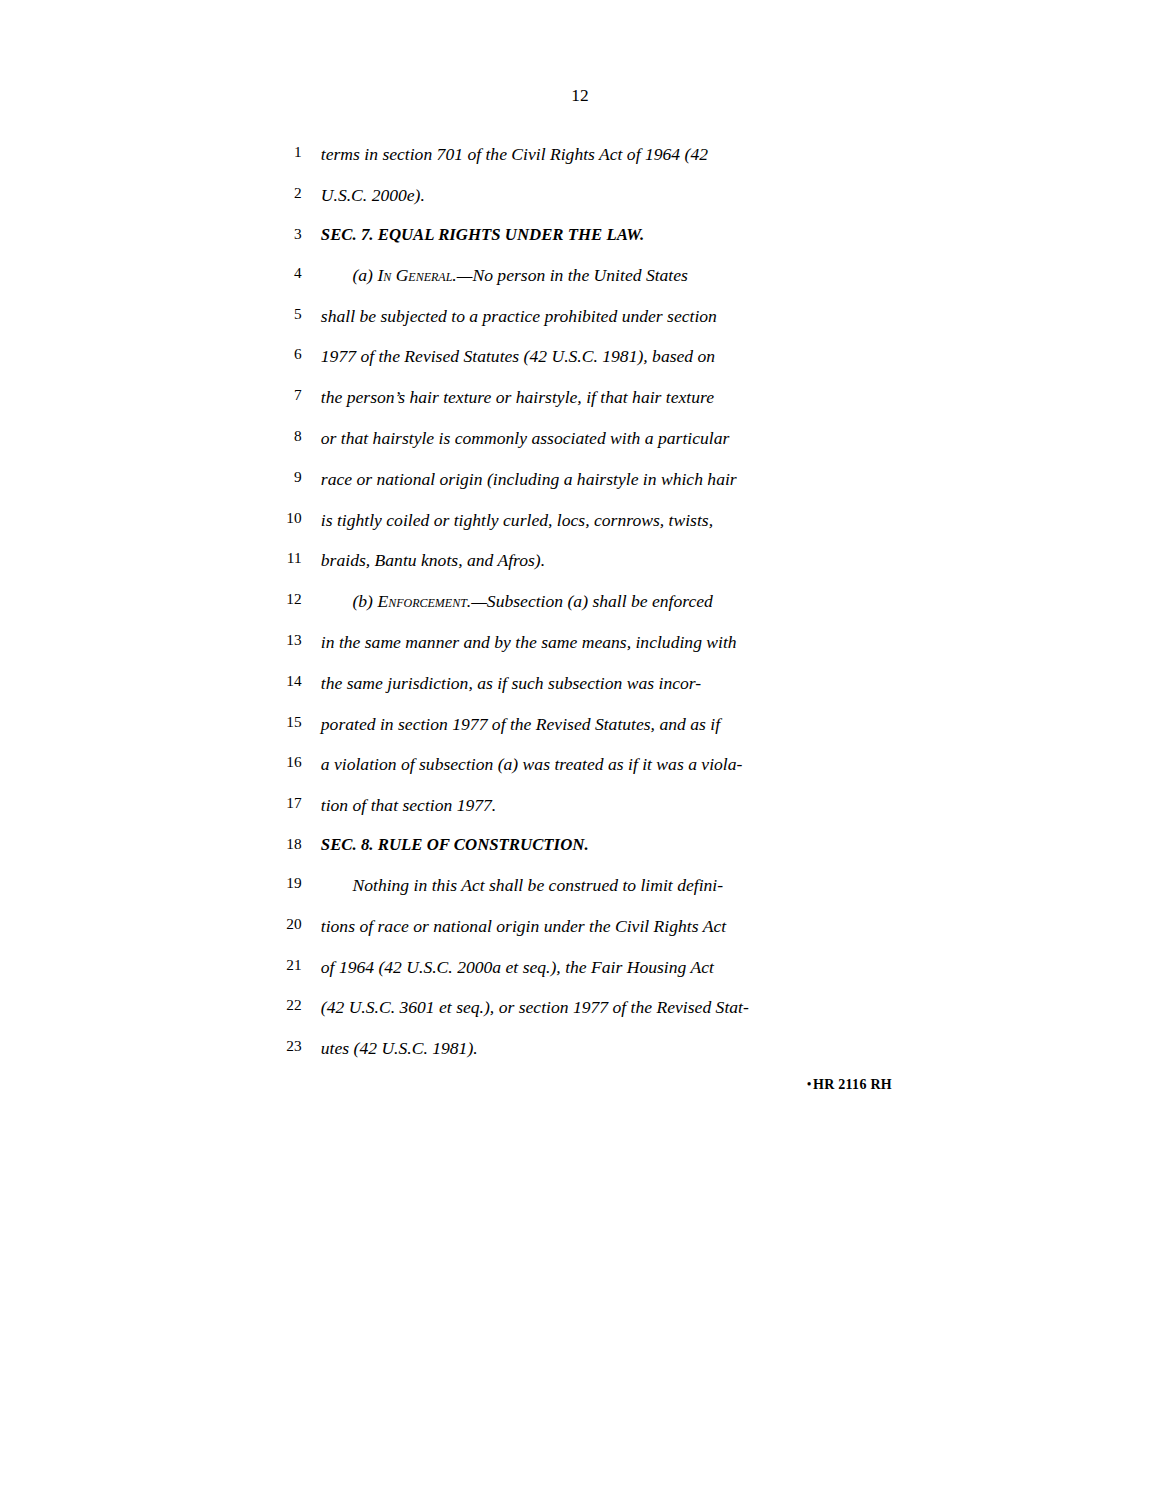12
terms in section 701 of the Civil Rights Act of 1964 (42
U.S.C. 2000e).
SEC. 7. EQUAL RIGHTS UNDER THE LAW.
(a) In General.—No person in the United States
shall be subjected to a practice prohibited under section
1977 of the Revised Statutes (42 U.S.C. 1981), based on
the person’s hair texture or hairstyle, if that hair texture
or that hairstyle is commonly associated with a particular
race or national origin (including a hairstyle in which hair
is tightly coiled or tightly curled, locs, cornrows, twists,
braids, Bantu knots, and Afros).
(b) Enforcement.—Subsection (a) shall be enforced
in the same manner and by the same means, including with
the same jurisdiction, as if such subsection was incor-
porated in section 1977 of the Revised Statutes, and as if
a violation of subsection (a) was treated as if it was a viola-
tion of that section 1977.
SEC. 8. RULE OF CONSTRUCTION.
Nothing in this Act shall be construed to limit defini-
tions of race or national origin under the Civil Rights Act
of 1964 (42 U.S.C. 2000a et seq.), the Fair Housing Act
(42 U.S.C. 3601 et seq.), or section 1977 of the Revised Stat-
utes (42 U.S.C. 1981).
•HR 2116 RH